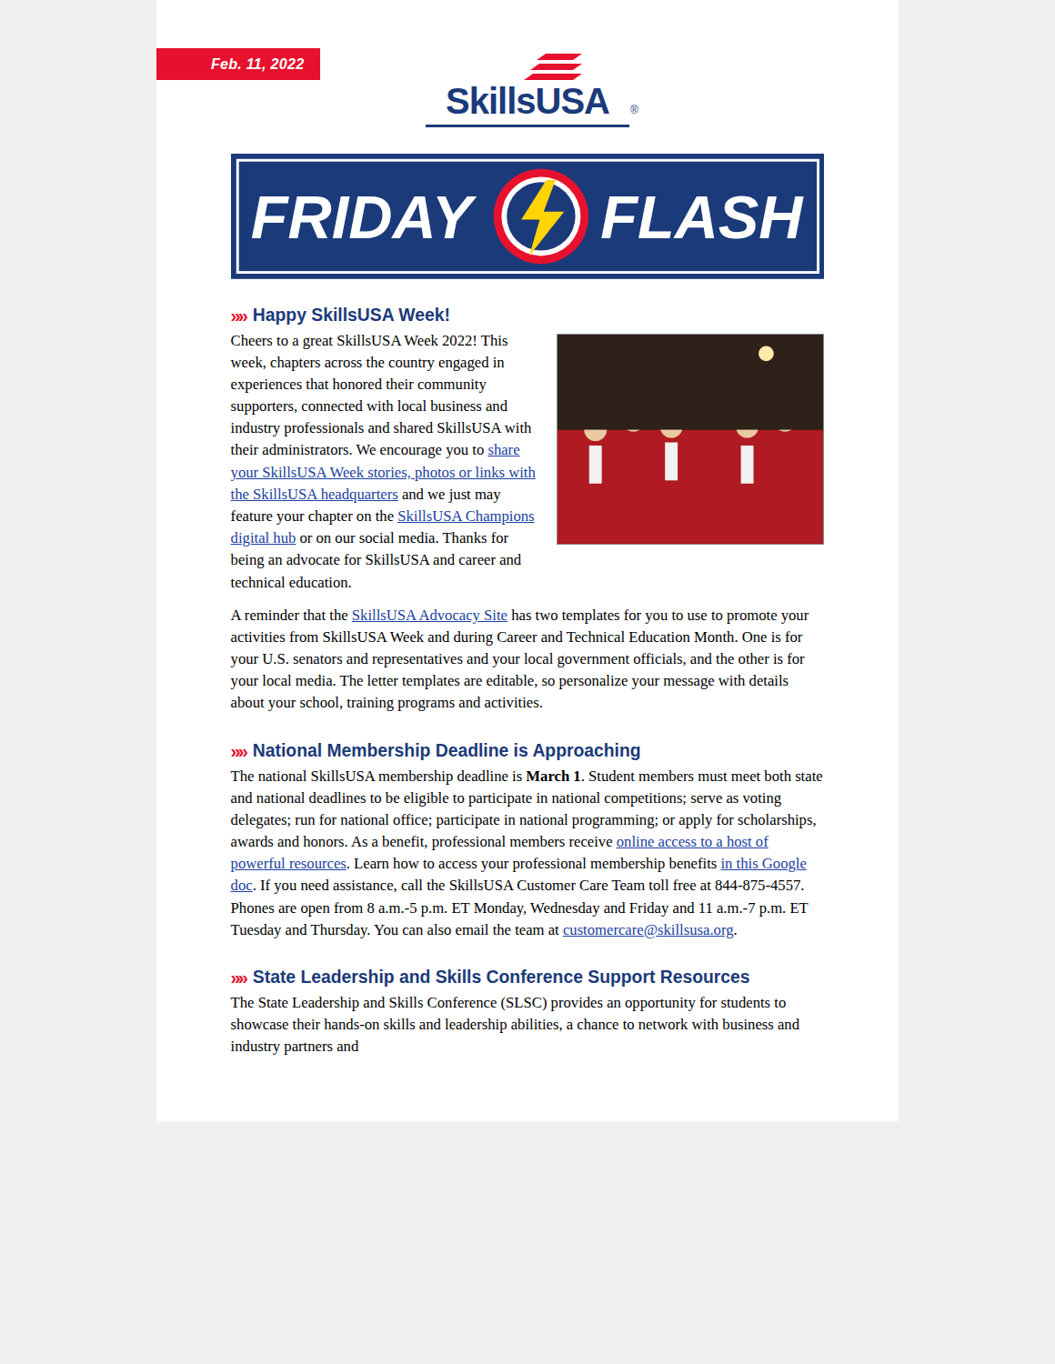Feb. 11, 2022
SkillsUSA ®
FRIDAY FLASH
»» Happy SkillsUSA Week!
Cheers to a great SkillsUSA Week 2022! This week, chapters across the country engaged in experiences that honored their community supporters, connected with local business and industry professionals and shared SkillsUSA with their administrators. We encourage you to share your SkillsUSA Week stories, photos or links with the SkillsUSA headquarters and we just may feature your chapter on the SkillsUSA Champions digital hub or on our social media. Thanks for being an advocate for SkillsUSA and career and technical education.
A reminder that the SkillsUSA Advocacy Site has two templates for you to use to promote your activities from SkillsUSA Week and during Career and Technical Education Month. One is for your U.S. senators and representatives and your local government officials, and the other is for your local media. The letter templates are editable, so personalize your message with details about your school, training programs and activities.
»» National Membership Deadline is Approaching
The national SkillsUSA membership deadline is March 1. Student members must meet both state and national deadlines to be eligible to participate in national competitions; serve as voting delegates; run for national office; participate in national programming; or apply for scholarships, awards and honors. As a benefit, professional members receive online access to a host of powerful resources. Learn how to access your professional membership benefits in this Google doc. If you need assistance, call the SkillsUSA Customer Care Team toll free at 844-875-4557. Phones are open from 8 a.m.-5 p.m. ET Monday, Wednesday and Friday and 11 a.m.-7 p.m. ET Tuesday and Thursday. You can also email the team at customercare@skillsusa.org.
»» State Leadership and Skills Conference Support Resources
The State Leadership and Skills Conference (SLSC) provides an opportunity for students to showcase their hands-on skills and leadership abilities, a chance to network with business and industry partners and